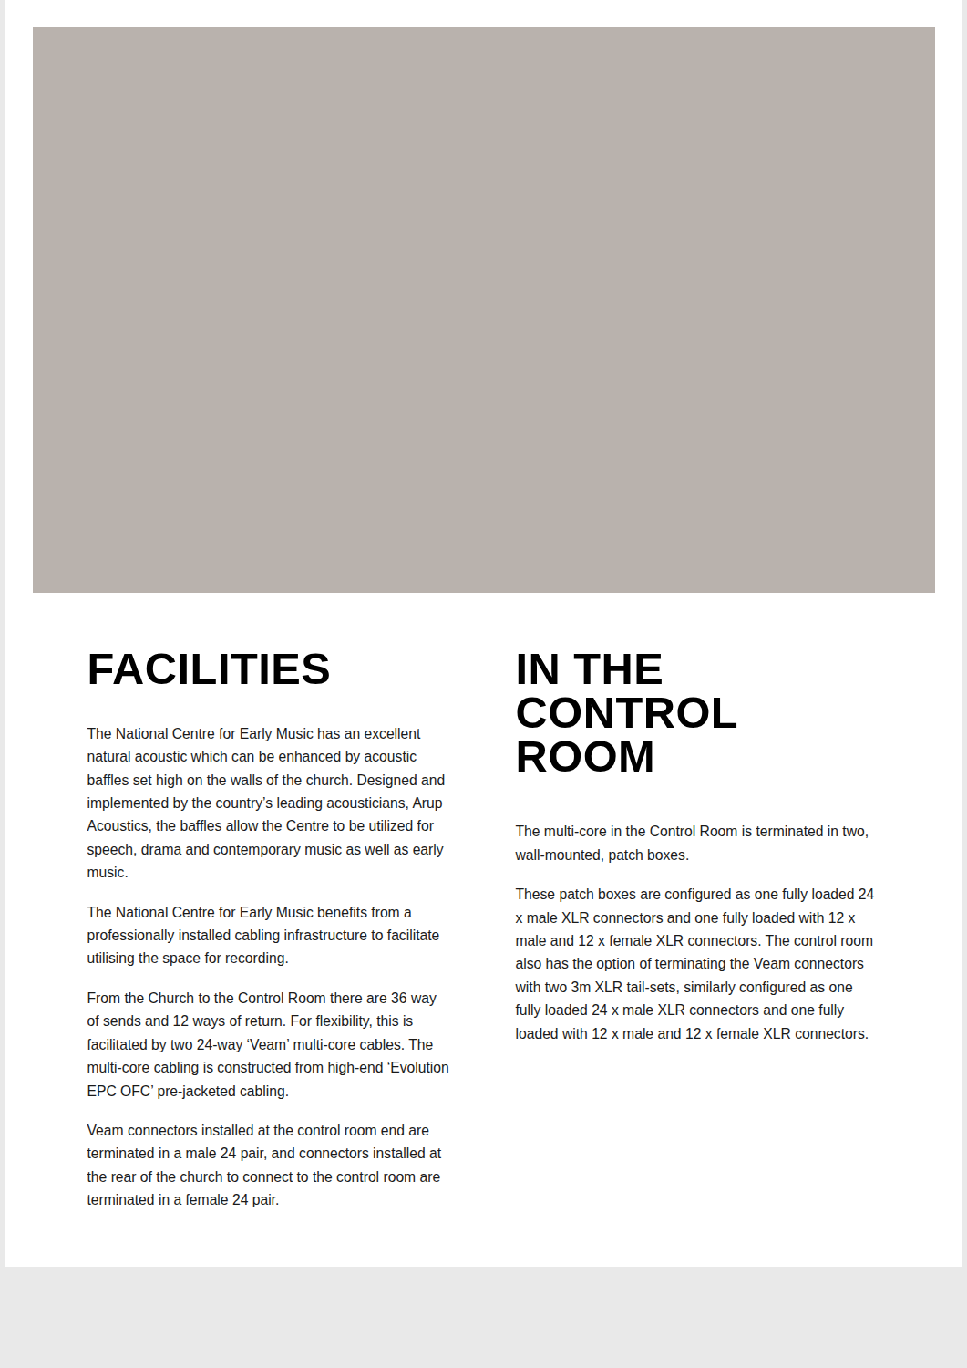Facilities
The National Centre for Early Music has an excellent natural acoustic which can be enhanced by acoustic baffles set high on the walls of the church. Designed and implemented by the country’s leading acousticians, Arup Acoustics, the baffles allow the Centre to be utilized for speech, drama and contemporary music as well as early music.
The National Centre for Early Music benefits from a professionally installed cabling infrastructure to facilitate utilising the space for recording.
From the Church to the Control Room there are 36 way of sends and 12 ways of return. For flexibility, this is facilitated by two 24-way ‘Veam’ multi-core cables. The multi-core cabling is constructed from high-end ‘Evolution EPC OFC’ pre-jacketed cabling.
Veam connectors installed at the control room end are terminated in a male 24 pair, and connectors installed at the rear of the church to connect to the control room are terminated in a female 24 pair.
In the Control Room
The multi-core in the Control Room is terminated in two, wall-mounted, patch boxes.
These patch boxes are configured as one fully loaded 24 x male XLR connectors and one fully loaded with 12 x male and 12 x female XLR connectors. The control room also has the option of terminating the Veam connectors with two 3m XLR tail-sets, similarly configured as one fully loaded 24 x male XLR connectors and one fully loaded with 12 x male and 12 x female XLR connectors.